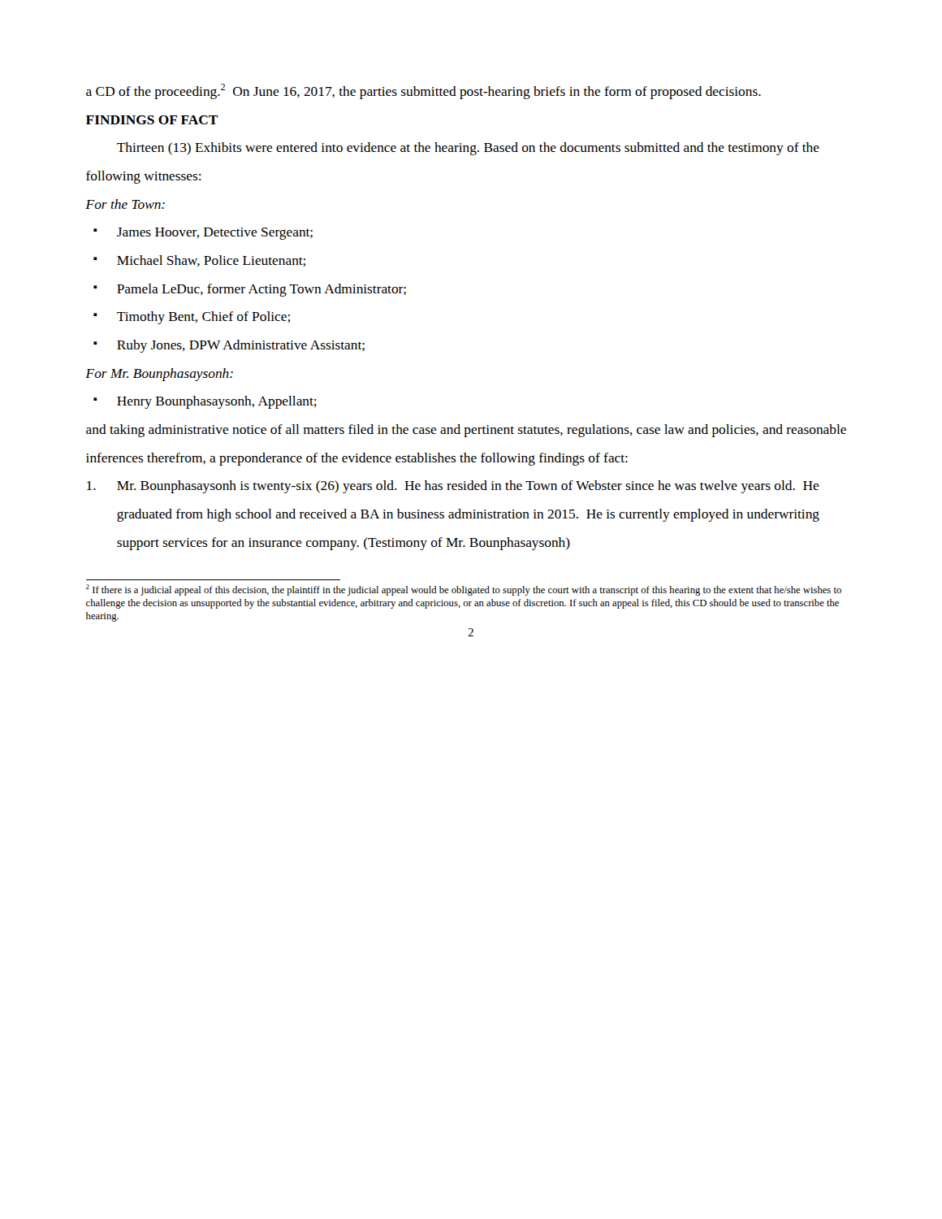a CD of the proceeding.2 On June 16, 2017, the parties submitted post-hearing briefs in the form of proposed decisions.
FINDINGS OF FACT
Thirteen (13) Exhibits were entered into evidence at the hearing. Based on the documents submitted and the testimony of the following witnesses:
For the Town:
James Hoover, Detective Sergeant;
Michael Shaw, Police Lieutenant;
Pamela LeDuc, former Acting Town Administrator;
Timothy Bent, Chief of Police;
Ruby Jones, DPW Administrative Assistant;
For Mr. Bounphasaysonh:
Henry Bounphasaysonh, Appellant;
and taking administrative notice of all matters filed in the case and pertinent statutes, regulations, case law and policies, and reasonable inferences therefrom, a preponderance of the evidence establishes the following findings of fact:
Mr. Bounphasaysonh is twenty-six (26) years old. He has resided in the Town of Webster since he was twelve years old. He graduated from high school and received a BA in business administration in 2015. He is currently employed in underwriting support services for an insurance company. (Testimony of Mr. Bounphasaysonh)
2 If there is a judicial appeal of this decision, the plaintiff in the judicial appeal would be obligated to supply the court with a transcript of this hearing to the extent that he/she wishes to challenge the decision as unsupported by the substantial evidence, arbitrary and capricious, or an abuse of discretion. If such an appeal is filed, this CD should be used to transcribe the hearing.
2